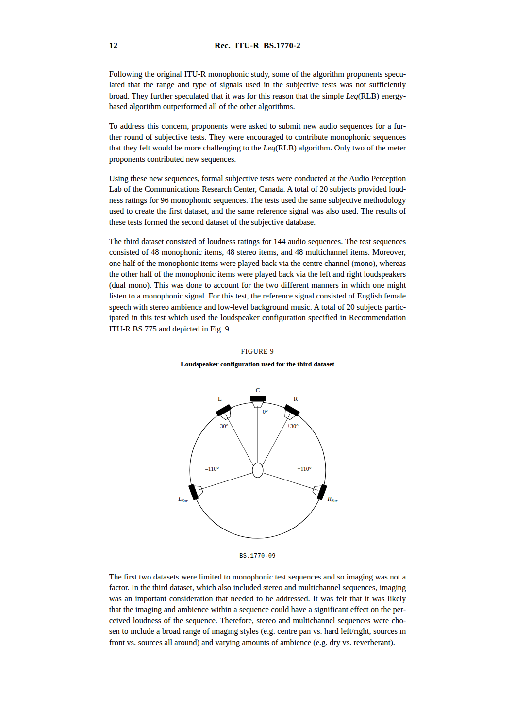12
Rec. ITU-R BS.1770-2
Following the original ITU-R monophonic study, some of the algorithm proponents speculated that the range and type of signals used in the subjective tests was not sufficiently broad. They further speculated that it was for this reason that the simple Leq(RLB) energy-based algorithm outperformed all of the other algorithms.
To address this concern, proponents were asked to submit new audio sequences for a further round of subjective tests. They were encouraged to contribute monophonic sequences that they felt would be more challenging to the Leq(RLB) algorithm. Only two of the meter proponents contributed new sequences.
Using these new sequences, formal subjective tests were conducted at the Audio Perception Lab of the Communications Research Center, Canada. A total of 20 subjects provided loudness ratings for 96 monophonic sequences. The tests used the same subjective methodology used to create the first dataset, and the same reference signal was also used. The results of these tests formed the second dataset of the subjective database.
The third dataset consisted of loudness ratings for 144 audio sequences. The test sequences consisted of 48 monophonic items, 48 stereo items, and 48 multichannel items. Moreover, one half of the monophonic items were played back via the centre channel (mono), whereas the other half of the monophonic items were played back via the left and right loudspeakers (dual mono). This was done to account for the two different manners in which one might listen to a monophonic signal. For this test, the reference signal consisted of English female speech with stereo ambience and low-level background music. A total of 20 subjects participated in this test which used the loudspeaker configuration specified in Recommendation ITU-R BS.775 and depicted in Fig. 9.
FIGURE 9
Loudspeaker configuration used for the third dataset
C L R LSur RSur 0° –30° +30° –110° +110°
BS.1770-09
The first two datasets were limited to monophonic test sequences and so imaging was not a factor. In the third dataset, which also included stereo and multichannel sequences, imaging was an important consideration that needed to be addressed. It was felt that it was likely that the imaging and ambience within a sequence could have a significant effect on the perceived loudness of the sequence. Therefore, stereo and multichannel sequences were chosen to include a broad range of imaging styles (e.g. centre pan vs. hard left/right, sources in front vs. sources all around) and varying amounts of ambience (e.g. dry vs. reverberant).